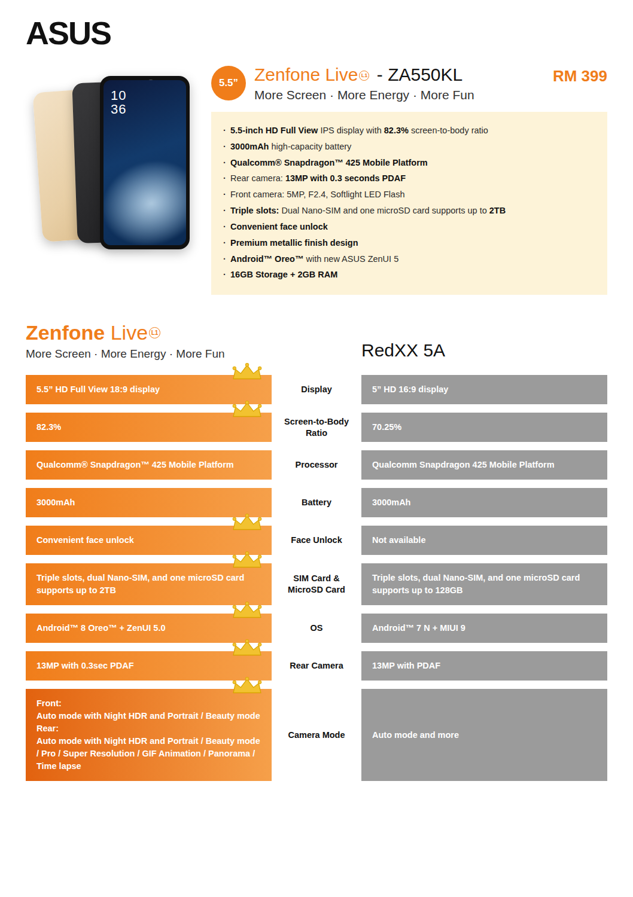ASUS
10
36
5.5”
RM 399
Zenfone Live L1 - ZA550KL
More Screen · More Energy · More Fun
5.5-inch HD Full View IPS display with 82.3% screen-to-body ratio
3000mAh high-capacity battery
Qualcomm® Snapdragon™ 425 Mobile Platform
Rear camera: 13MP with 0.3 seconds PDAF
Front camera: 5MP, F2.4, Softlight LED Flash
Triple slots: Dual Nano-SIM and one microSD card supports up to 2TB
Convenient face unlock
Premium metallic finish design
Android™ Oreo™ with new ASUS ZenUI 5
16GB Storage + 2GB RAM
Zenfone LiveL1
More Screen · More Energy · More Fun
RedXX 5A
| 5.5” HD Full View 18:9 display | Display | 5” HD 16:9 display |
| 82.3% | Screen-to-Body Ratio | 70.25% |
| Qualcomm® Snapdragon™ 425 Mobile Platform | Processor | Qualcomm Snapdragon 425 Mobile Platform |
| 3000mAh | Battery | 3000mAh |
| Convenient face unlock | Face Unlock | Not available |
| Triple slots, dual Nano-SIM, and one microSD card supports up to 2TB | SIM Card & MicroSD Card | Triple slots, dual Nano-SIM, and one microSD card supports up to 128GB |
| Android™ 8 Oreo™ + ZenUI 5.0 | OS | Android™ 7 N + MIUI 9 |
| 13MP with 0.3sec PDAF | Rear Camera | 13MP with PDAF |
| Front: Auto mode with Night HDR and Portrait / Beauty mode Rear: Auto mode with Night HDR and Portrait / Beauty mode / Pro / Super Resolution / GIF Animation / Panorama / Time lapse | Camera Mode | Auto mode and more |